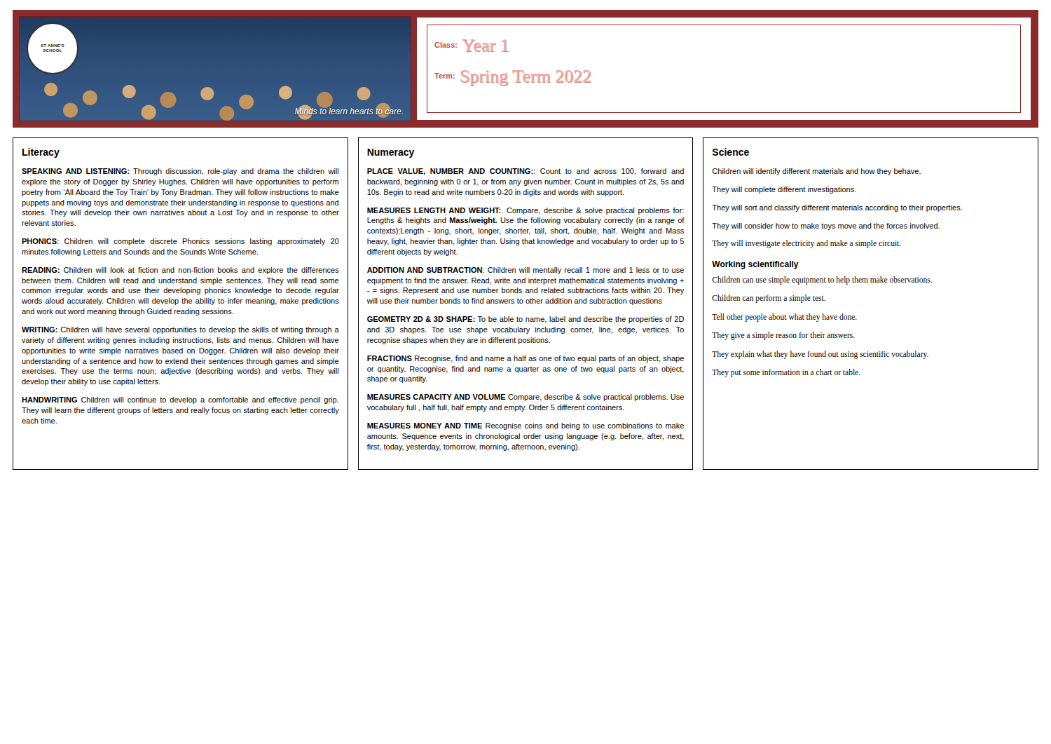ST ANNE'S
SCHOOL
Minds to learn hearts to care.
Class: Year 1
Term: Spring Term 2022
Literacy
SPEAKING AND LISTENING: Through discussion, role-play and drama the children will explore the story of Dogger by Shirley Hughes. Children will have opportunities to perform poetry from ‘All Aboard the Toy Train’ by Tony Bradman. They will follow instructions to make puppets and moving toys and demonstrate their understanding in response to questions and stories. They will develop their own narratives about a Lost Toy and in response to other relevant stories.
PHONICS: Children will complete discrete Phonics sessions lasting approximately 20 minutes following Letters and Sounds and the Sounds Write Scheme.
READING: Children will look at fiction and non-fiction books and explore the differences between them. Children will read and understand simple sentences. They will read some common irregular words and use their developing phonics knowledge to decode regular words aloud accurately. Children will develop the ability to infer meaning, make predictions and work out word meaning through Guided reading sessions.
WRITING: Children will have several opportunities to develop the skills of writing through a variety of different writing genres including instructions, lists and menus. Children will have opportunities to write simple narratives based on Dogger. Children will also develop their understanding of a sentence and how to extend their sentences through games and simple exercises. They use the terms noun, adjective (describing words) and verbs. They will develop their ability to use capital letters.
HANDWRITING Children will continue to develop a comfortable and effective pencil grip. They will learn the different groups of letters and really focus on starting each letter correctly each time.
Numeracy
PLACE VALUE, NUMBER AND COUNTING:: Count to and across 100, forward and backward, beginning with 0 or 1, or from any given number. Count in multiples of 2s, 5s and 10s. Begin to read and write numbers 0-20 in digits and words with support.
MEASURES LENGTH AND WEIGHT:. Compare, describe & solve practical problems for: Lengths & heights and Mass/weight. Use the following vocabulary correctly (in a range of contexts):Length - long, short, longer, shorter, tall, short, double, half. Weight and Mass heavy, light, heavier than, lighter than. Using that knowledge and vocabulary to order up to 5 different objects by weight.
ADDITION AND SUBTRACTION: Children will mentally recall 1 more and 1 less or to use equipment to find the answer. Read, write and interpret mathematical statements involving + - = signs. Represent and use number bonds and related subtractions facts within 20. They will use their number bonds to find answers to other addition and subtraction questions
GEOMETRY 2D & 3D SHAPE: To be able to name, label and describe the properties of 2D and 3D shapes. Toe use shape vocabulary including corner, line, edge, vertices. To recognise shapes when they are in different positions.
FRACTIONS Recognise, find and name a half as one of two equal parts of an object, shape or quantity. Recognise, find and name a quarter as one of two equal parts of an object, shape or quantity.
MEASURES CAPACITY AND VOLUME Compare, describe & solve practical problems. Use vocabulary full , half full, half empty and empty. Order 5 different containers.
MEASURES MONEY AND TIME Recognise coins and being to use combinations to make amounts. Sequence events in chronological order using language (e.g. before, after, next, first, today, yesterday, tomorrow, morning, afternoon, evening).
Science
Children will identify different materials and how they behave.
They will complete different investigations.
They will sort and classify different materials according to their properties.
They will consider how to make toys move and the forces involved.
They will investigate electricity and make a simple circuit.
Working scientifically
Children can use simple equipment to help them make observations.
Children can perform a simple test.
Tell other people about what they have done.
They give a simple reason for their answers.
They explain what they have found out using scientific vocabulary.
They put some information in a chart or table.